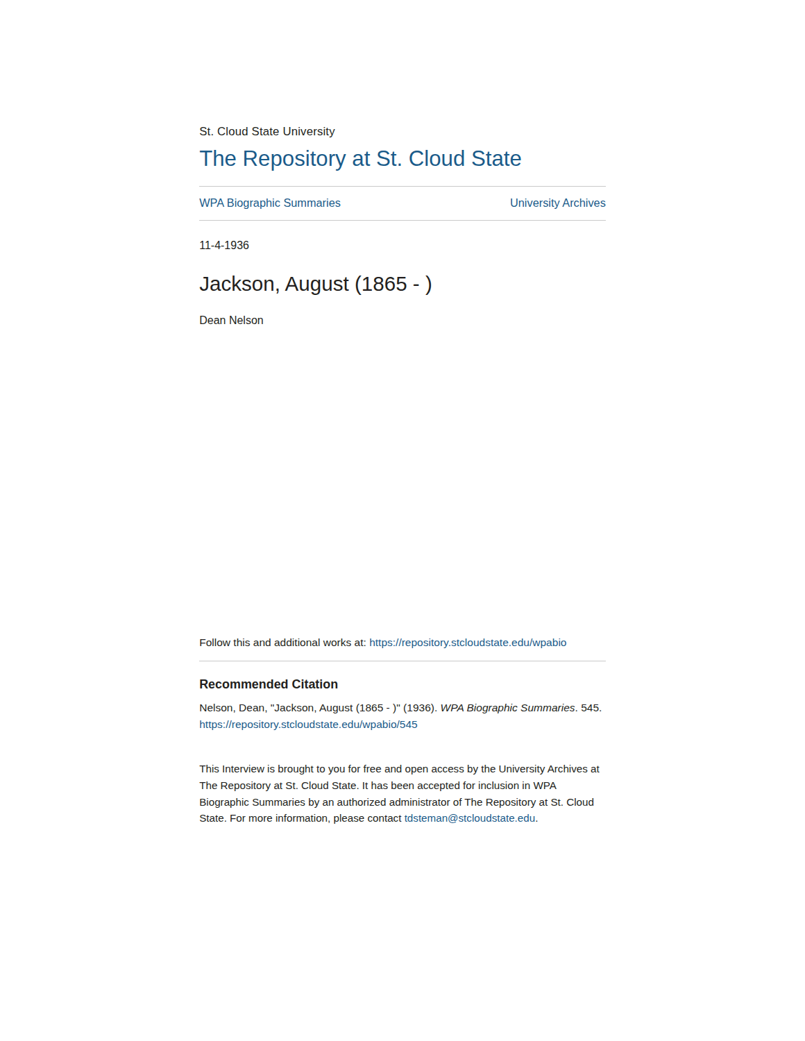St. Cloud State University
The Repository at St. Cloud State
WPA Biographic Summaries
University Archives
11-4-1936
Jackson, August (1865 - )
Dean Nelson
Follow this and additional works at: https://repository.stcloudstate.edu/wpabio
Recommended Citation
Nelson, Dean, "Jackson, August (1865 - )" (1936). WPA Biographic Summaries. 545.
https://repository.stcloudstate.edu/wpabio/545
This Interview is brought to you for free and open access by the University Archives at The Repository at St. Cloud State. It has been accepted for inclusion in WPA Biographic Summaries by an authorized administrator of The Repository at St. Cloud State. For more information, please contact tdsteman@stcloudstate.edu.